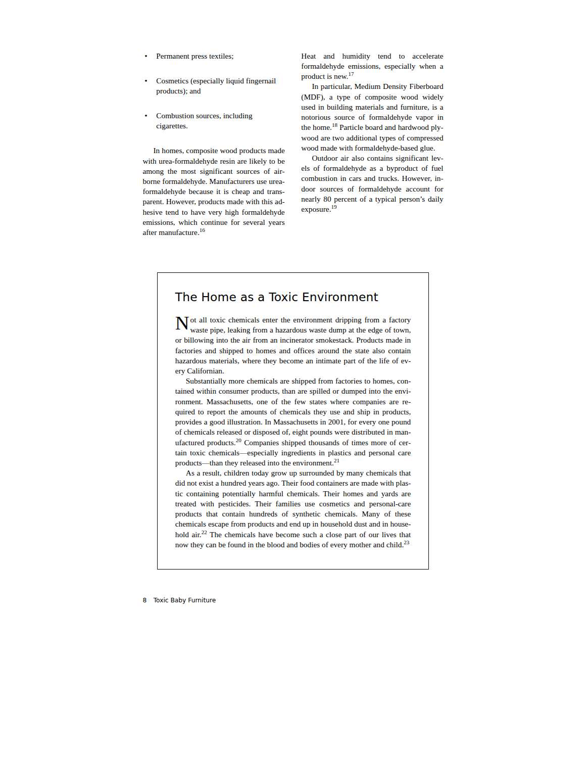Permanent press textiles;
Cosmetics (especially liquid fingernail products); and
Combustion sources, including cigarettes.
In homes, composite wood products made with urea-formaldehyde resin are likely to be among the most significant sources of airborne formaldehyde. Manufacturers use urea-formaldehyde because it is cheap and transparent. However, products made with this adhesive tend to have very high formaldehyde emissions, which continue for several years after manufacture.16
Heat and humidity tend to accelerate formaldehyde emissions, especially when a product is new.17
In particular, Medium Density Fiberboard (MDF), a type of composite wood widely used in building materials and furniture, is a notorious source of formaldehyde vapor in the home.18 Particle board and hardwood plywood are two additional types of compressed wood made with formaldehyde-based glue.
Outdoor air also contains significant levels of formaldehyde as a byproduct of fuel combustion in cars and trucks. However, indoor sources of formaldehyde account for nearly 80 percent of a typical person’s daily exposure.19
The Home as a Toxic Environment
Not all toxic chemicals enter the environment dripping from a factory waste pipe, leaking from a hazardous waste dump at the edge of town, or billowing into the air from an incinerator smokestack. Products made in factories and shipped to homes and offices around the state also contain hazardous materials, where they become an intimate part of the life of every Californian.
Substantially more chemicals are shipped from factories to homes, contained within consumer products, than are spilled or dumped into the environment. Massachusetts, one of the few states where companies are required to report the amounts of chemicals they use and ship in products, provides a good illustration. In Massachusetts in 2001, for every one pound of chemicals released or disposed of, eight pounds were distributed in manufactured products.20 Companies shipped thousands of times more of certain toxic chemicals—especially ingredients in plastics and personal care products—than they released into the environment.21
As a result, children today grow up surrounded by many chemicals that did not exist a hundred years ago. Their food containers are made with plastic containing potentially harmful chemicals. Their homes and yards are treated with pesticides. Their families use cosmetics and personal-care products that contain hundreds of synthetic chemicals. Many of these chemicals escape from products and end up in household dust and in household air.22 The chemicals have become such a close part of our lives that now they can be found in the blood and bodies of every mother and child.23
8 Toxic Baby Furniture